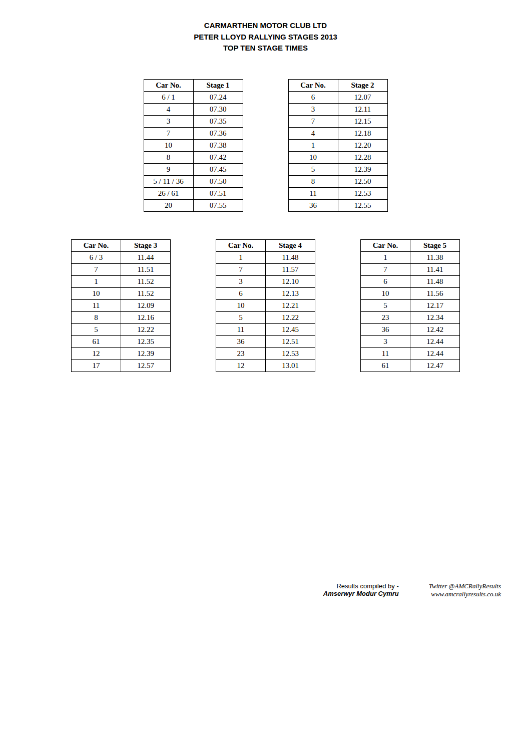CARMARTHEN MOTOR CLUB LTD
PETER LLOYD RALLYING STAGES 2013
TOP TEN STAGE TIMES
| Car No. | Stage 1 |
| --- | --- |
| 6 / 1 | 07.24 |
| 4 | 07.30 |
| 3 | 07.35 |
| 7 | 07.36 |
| 10 | 07.38 |
| 8 | 07.42 |
| 9 | 07.45 |
| 5 / 11 / 36 | 07.50 |
| 26 / 61 | 07.51 |
| 20 | 07.55 |
| Car No. | Stage 2 |
| --- | --- |
| 6 | 12.07 |
| 3 | 12.11 |
| 7 | 12.15 |
| 4 | 12.18 |
| 1 | 12.20 |
| 10 | 12.28 |
| 5 | 12.39 |
| 8 | 12.50 |
| 11 | 12.53 |
| 36 | 12.55 |
| Car No. | Stage 3 |
| --- | --- |
| 6 / 3 | 11.44 |
| 7 | 11.51 |
| 1 | 11.52 |
| 10 | 11.52 |
| 11 | 12.09 |
| 8 | 12.16 |
| 5 | 12.22 |
| 61 | 12.35 |
| 12 | 12.39 |
| 17 | 12.57 |
| Car No. | Stage 4 |
| --- | --- |
| 1 | 11.48 |
| 7 | 11.57 |
| 3 | 12.10 |
| 6 | 12.13 |
| 10 | 12.21 |
| 5 | 12.22 |
| 11 | 12.45 |
| 36 | 12.51 |
| 23 | 12.53 |
| 12 | 13.01 |
| Car No. | Stage 5 |
| --- | --- |
| 1 | 11.38 |
| 7 | 11.41 |
| 6 | 11.48 |
| 10 | 11.56 |
| 5 | 12.17 |
| 23 | 12.34 |
| 36 | 12.42 |
| 3 | 12.44 |
| 11 | 12.44 |
| 61 | 12.47 |
Results compiled by -
Amserwyr Modur Cymru
Twitter @AMCRallyResults
www.amcrallyresults.co.uk